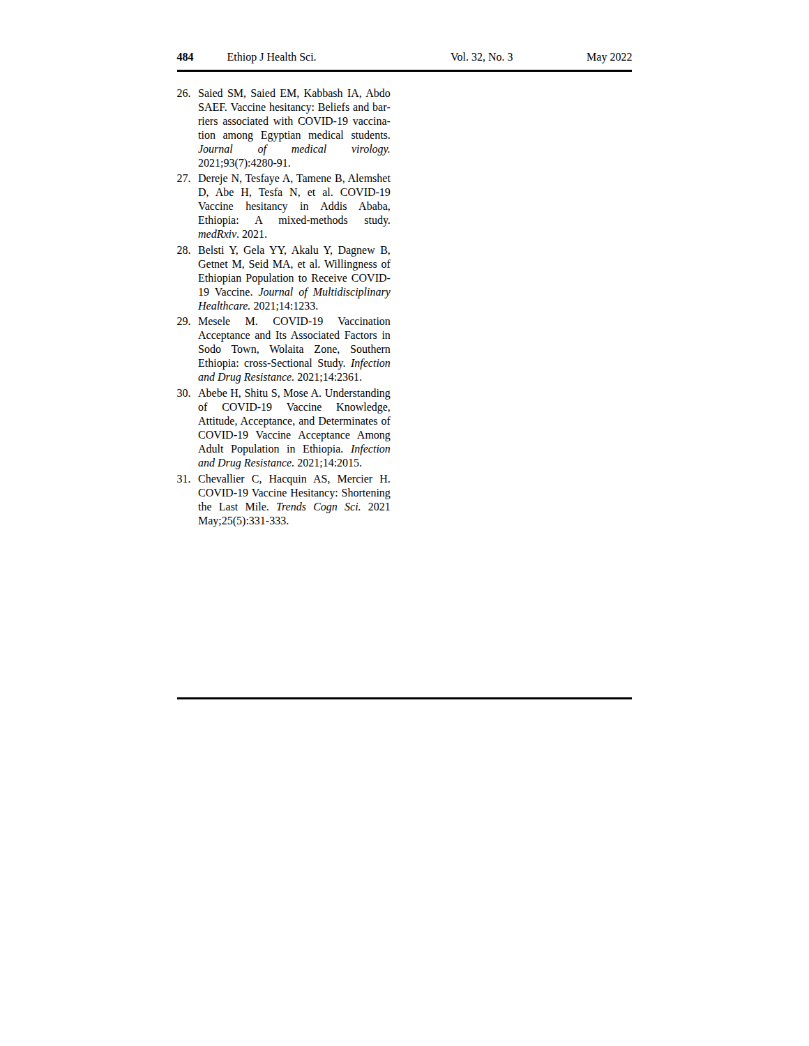484 Ethiop J Health Sci. Vol. 32, No. 3 May 2022
Saied SM, Saied EM, Kabbash IA, Abdo SAEF. Vaccine hesitancy: Beliefs and barriers associated with COVID-19 vaccination among Egyptian medical students. Journal of medical virology. 2021;93(7):4280-91.
Dereje N, Tesfaye A, Tamene B, Alemshet D, Abe H, Tesfa N, et al. COVID-19 Vaccine hesitancy in Addis Ababa, Ethiopia: A mixed-methods study. medRxiv. 2021.
Belsti Y, Gela YY, Akalu Y, Dagnew B, Getnet M, Seid MA, et al. Willingness of Ethiopian Population to Receive COVID-19 Vaccine. Journal of Multidisciplinary Healthcare. 2021;14:1233.
Mesele M. COVID-19 Vaccination Acceptance and Its Associated Factors in Sodo Town, Wolaita Zone, Southern Ethiopia: cross-Sectional Study. Infection and Drug Resistance. 2021;14:2361.
Abebe H, Shitu S, Mose A. Understanding of COVID-19 Vaccine Knowledge, Attitude, Acceptance, and Determinates of COVID-19 Vaccine Acceptance Among Adult Population in Ethiopia. Infection and Drug Resistance. 2021;14:2015.
Chevallier C, Hacquin AS, Mercier H. COVID-19 Vaccine Hesitancy: Shortening the Last Mile. Trends Cogn Sci. 2021 May;25(5):331-333.